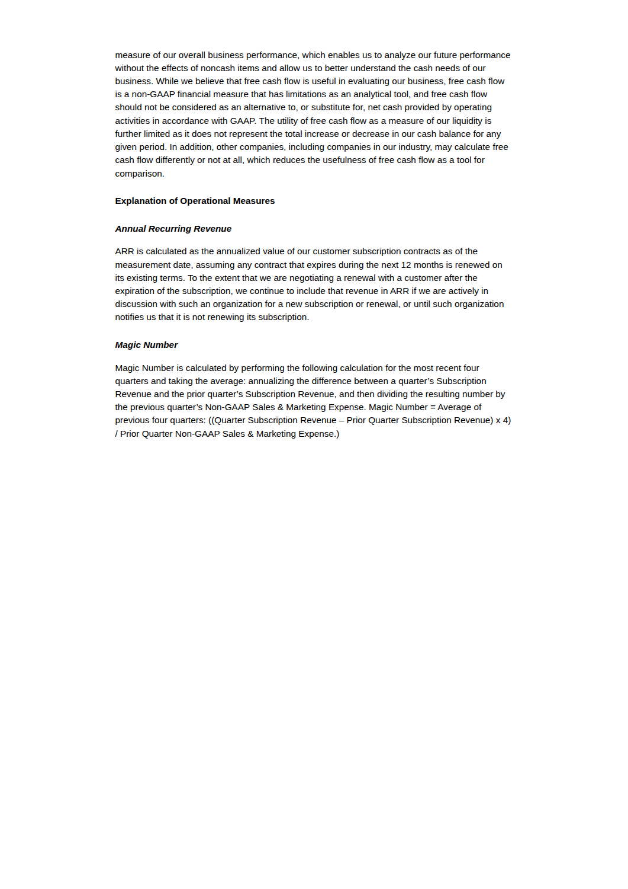measure of our overall business performance, which enables us to analyze our future performance without the effects of noncash items and allow us to better understand the cash needs of our business. While we believe that free cash flow is useful in evaluating our business, free cash flow is a non-GAAP financial measure that has limitations as an analytical tool, and free cash flow should not be considered as an alternative to, or substitute for, net cash provided by operating activities in accordance with GAAP. The utility of free cash flow as a measure of our liquidity is further limited as it does not represent the total increase or decrease in our cash balance for any given period. In addition, other companies, including companies in our industry, may calculate free cash flow differently or not at all, which reduces the usefulness of free cash flow as a tool for comparison.
Explanation of Operational Measures
Annual Recurring Revenue
ARR is calculated as the annualized value of our customer subscription contracts as of the measurement date, assuming any contract that expires during the next 12 months is renewed on its existing terms. To the extent that we are negotiating a renewal with a customer after the expiration of the subscription, we continue to include that revenue in ARR if we are actively in discussion with such an organization for a new subscription or renewal, or until such organization notifies us that it is not renewing its subscription.
Magic Number
Magic Number is calculated by performing the following calculation for the most recent four quarters and taking the average: annualizing the difference between a quarter’s Subscription Revenue and the prior quarter’s Subscription Revenue, and then dividing the resulting number by the previous quarter’s Non-GAAP Sales & Marketing Expense. Magic Number = Average of previous four quarters: ((Quarter Subscription Revenue – Prior Quarter Subscription Revenue) x 4) / Prior Quarter Non-GAAP Sales & Marketing Expense.)